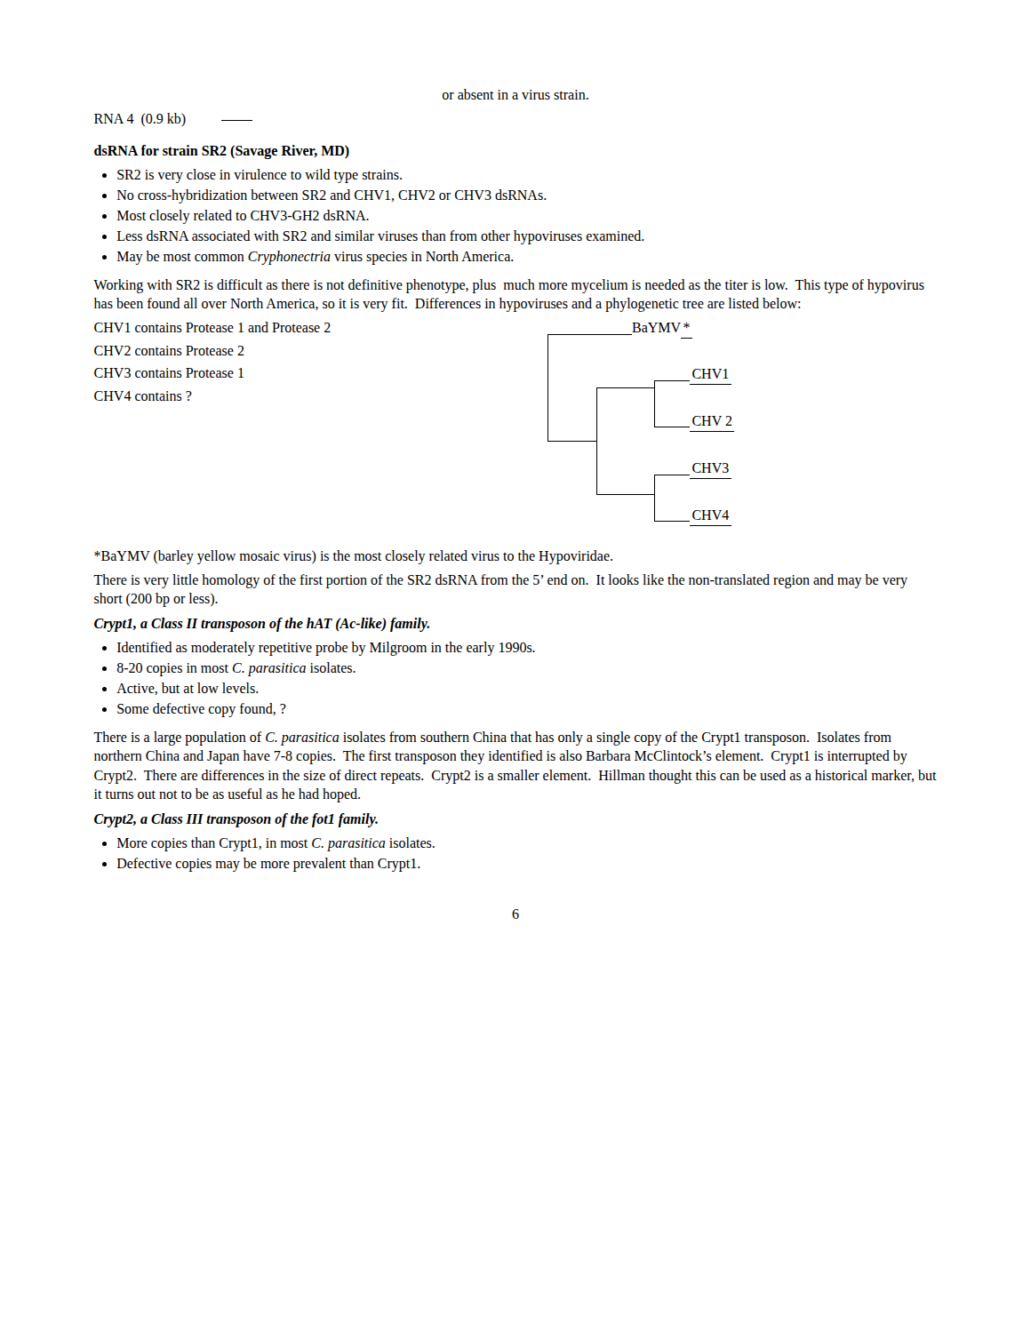or absent in a virus strain.
RNA 4 (0.9 kb)
dsRNA for strain SR2 (Savage River, MD)
SR2 is very close in virulence to wild type strains.
No cross-hybridization between SR2 and CHV1, CHV2 or CHV3 dsRNAs.
Most closely related to CHV3-GH2 dsRNA.
Less dsRNA associated with SR2 and similar viruses than from other hypoviruses examined.
May be most common Cryphonectria virus species in North America.
Working with SR2 is difficult as there is not definitive phenotype, plus much more mycelium is needed as the titer is low. This type of hypovirus has been found all over North America, so it is very fit. Differences in hypoviruses and a phylogenetic tree are listed below:
CHV1 contains Protease 1 and Protease 2
CHV2 contains Protease 2
CHV3 contains Protease 1
CHV4 contains ?
BaYMV*
CHV1
CHV 2
CHV3
CHV4
*BaYMV (barley yellow mosaic virus) is the most closely related virus to the Hypoviridae.
There is very little homology of the first portion of the SR2 dsRNA from the 5’ end on. It looks like the non-translated region and may be very short (200 bp or less).
Crypt1, a Class II transposon of the hAT (Ac-like) family.
Identified as moderately repetitive probe by Milgroom in the early 1990s.
8-20 copies in most C. parasitica isolates.
Active, but at low levels.
Some defective copy found, ?
There is a large population of C. parasitica isolates from southern China that has only a single copy of the Crypt1 transposon. Isolates from northern China and Japan have 7-8 copies. The first transposon they identified is also Barbara McClintock’s element. Crypt1 is interrupted by Crypt2. There are differences in the size of direct repeats. Crypt2 is a smaller element. Hillman thought this can be used as a historical marker, but it turns out not to be as useful as he had hoped.
Crypt2, a Class III transposon of the fot1 family.
More copies than Crypt1, in most C. parasitica isolates.
Defective copies may be more prevalent than Crypt1.
6